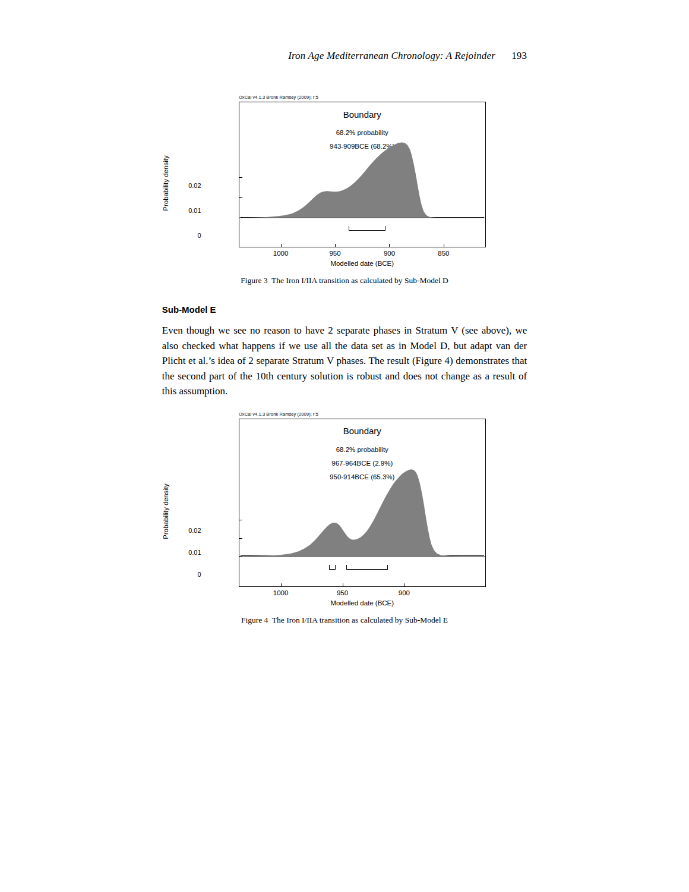Iron Age Mediterranean Chronology: A Rejoinder 193
OxCal v4.1.3 Bronk Ramsey (2009); r:5
Boundary
68.2% probability
943-909BCE (68.2%)
0.02
0.01
0
Probability density
1000
950
900
850
Modelled date (BCE)
Figure 3 The Iron I/IIA transition as calculated by Sub-Model D
Sub-Model E
Even though we see no reason to have 2 separate phases in Stratum V (see above), we also checked what happens if we use all the data set as in Model D, but adapt van der Plicht et al.’s idea of 2 separate Stratum V phases. The result (Figure 4) demonstrates that the second part of the 10th century solution is robust and does not change as a result of this assumption.
OxCal v4.1.3 Bronk Ramsey (2009); r:5
Boundary
68.2% probability
967-964BCE (2.9%)
950-914BCE (65.3%)
0.02
0.01
0
Probability density
1000
950
900
Modelled date (BCE)
Figure 4 The Iron I/IIA transition as calculated by Sub-Model E